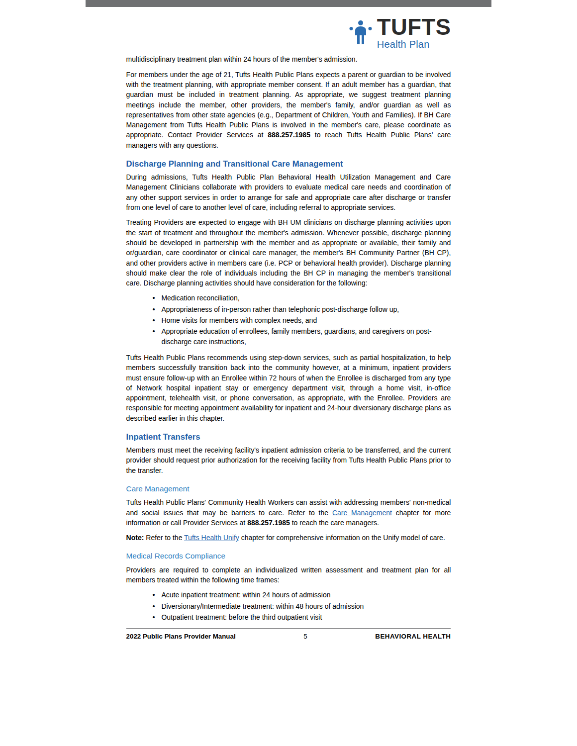TUFTS Health Plan
multidisciplinary treatment plan within 24 hours of the member's admission.
For members under the age of 21, Tufts Health Public Plans expects a parent or guardian to be involved with the treatment planning, with appropriate member consent. If an adult member has a guardian, that guardian must be included in treatment planning. As appropriate, we suggest treatment planning meetings include the member, other providers, the member's family, and/or guardian as well as representatives from other state agencies (e.g., Department of Children, Youth and Families). If BH Care Management from Tufts Health Public Plans is involved in the member's care, please coordinate as appropriate. Contact Provider Services at 888.257.1985 to reach Tufts Health Public Plans' care managers with any questions.
Discharge Planning and Transitional Care Management
During admissions, Tufts Health Public Plan Behavioral Health Utilization Management and Care Management Clinicians collaborate with providers to evaluate medical care needs and coordination of any other support services in order to arrange for safe and appropriate care after discharge or transfer from one level of care to another level of care, including referral to appropriate services.
Treating Providers are expected to engage with BH UM clinicians on discharge planning activities upon the start of treatment and throughout the member's admission. Whenever possible, discharge planning should be developed in partnership with the member and as appropriate or available, their family and or/guardian, care coordinator or clinical care manager, the member's BH Community Partner (BH CP), and other providers active in members care (i.e. PCP or behavioral health provider). Discharge planning should make clear the role of individuals including the BH CP in managing the member's transitional care. Discharge planning activities should have consideration for the following:
Medication reconciliation,
Appropriateness of in-person rather than telephonic post-discharge follow up,
Home visits for members with complex needs, and
Appropriate education of enrollees, family members, guardians, and caregivers on post-discharge care instructions,
Tufts Health Public Plans recommends using step-down services, such as partial hospitalization, to help members successfully transition back into the community however, at a minimum, inpatient providers must ensure follow-up with an Enrollee within 72 hours of when the Enrollee is discharged from any type of Network hospital inpatient stay or emergency department visit, through a home visit, in-office appointment, telehealth visit, or phone conversation, as appropriate, with the Enrollee. Providers are responsible for meeting appointment availability for inpatient and 24-hour diversionary discharge plans as described earlier in this chapter.
Inpatient Transfers
Members must meet the receiving facility's inpatient admission criteria to be transferred, and the current provider should request prior authorization for the receiving facility from Tufts Health Public Plans prior to the transfer.
Care Management
Tufts Health Public Plans' Community Health Workers can assist with addressing members' non-medical and social issues that may be barriers to care. Refer to the Care Management chapter for more information or call Provider Services at 888.257.1985 to reach the care managers.
Note: Refer to the Tufts Health Unify chapter for comprehensive information on the Unify model of care.
Medical Records Compliance
Providers are required to complete an individualized written assessment and treatment plan for all members treated within the following time frames:
Acute inpatient treatment: within 24 hours of admission
Diversionary/Intermediate treatment: within 48 hours of admission
Outpatient treatment: before the third outpatient visit
2022 Public Plans Provider Manual
5
BEHAVIORAL HEALTH